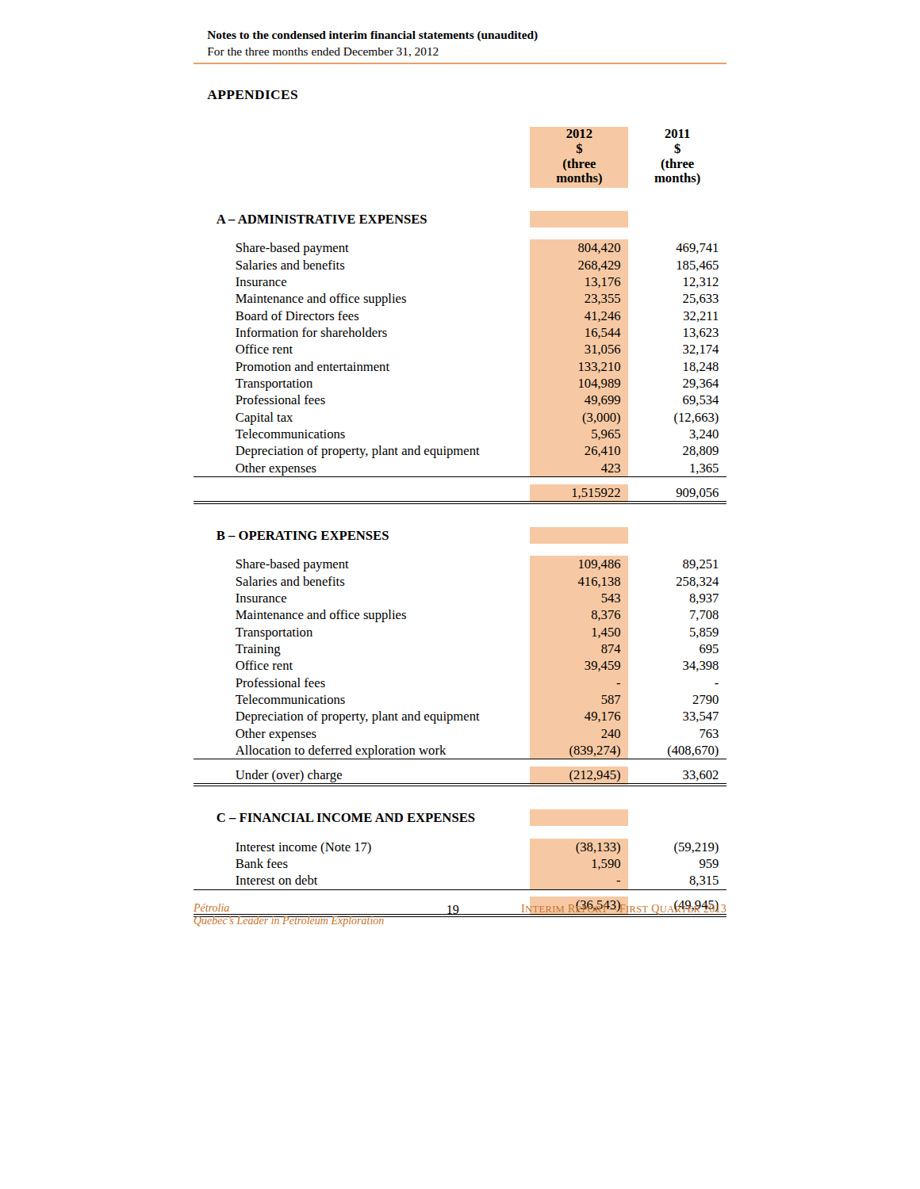Notes to the condensed interim financial statements (unaudited)
For the three months ended December 31, 2012
APPENDICES
| | 2012 $ (three months) | 2011 $ (three months) |
| A – ADMINISTRATIVE EXPENSES | | |
| Share-based payment | 804,420 | 469,741 |
| Salaries and benefits | 268,429 | 185,465 |
| Insurance | 13,176 | 12,312 |
| Maintenance and office supplies | 23,355 | 25,633 |
| Board of Directors fees | 41,246 | 32,211 |
| Information for shareholders | 16,544 | 13,623 |
| Office rent | 31,056 | 32,174 |
| Promotion and entertainment | 133,210 | 18,248 |
| Transportation | 104,989 | 29,364 |
| Professional fees | 49,699 | 69,534 |
| Capital tax | (3,000) | (12,663) |
| Telecommunications | 5,965 | 3,240 |
| Depreciation of property, plant and equipment | 26,410 | 28,809 |
| Other expenses | 423 | 1,365 |
| | 1,515922 | 909,056 |
| B – OPERATING EXPENSES | | |
| Share-based payment | 109,486 | 89,251 |
| Salaries and benefits | 416,138 | 258,324 |
| Insurance | 543 | 8,937 |
| Maintenance and office supplies | 8,376 | 7,708 |
| Transportation | 1,450 | 5,859 |
| Training | 874 | 695 |
| Office rent | 39,459 | 34,398 |
| Professional fees | - | - |
| Telecommunications | 587 | 2790 |
| Depreciation of property, plant and equipment | 49,176 | 33,547 |
| Other expenses | 240 | 763 |
| Allocation to deferred exploration work | (839,274) | (408,670) |
| Under (over) charge | (212,945) | 33,602 |
| C – FINANCIAL INCOME AND EXPENSES | | |
| Interest income (Note 17) | (38,133) | (59,219) |
| Bank fees | 1,590 | 959 |
| Interest on debt | - | 8,315 |
| | (36,543) | (49,945) |
Pétrolia
Quebec’s Leader in Petroleum Exploration
INTERIM REPORT – FIRST QUARTER 2013
19